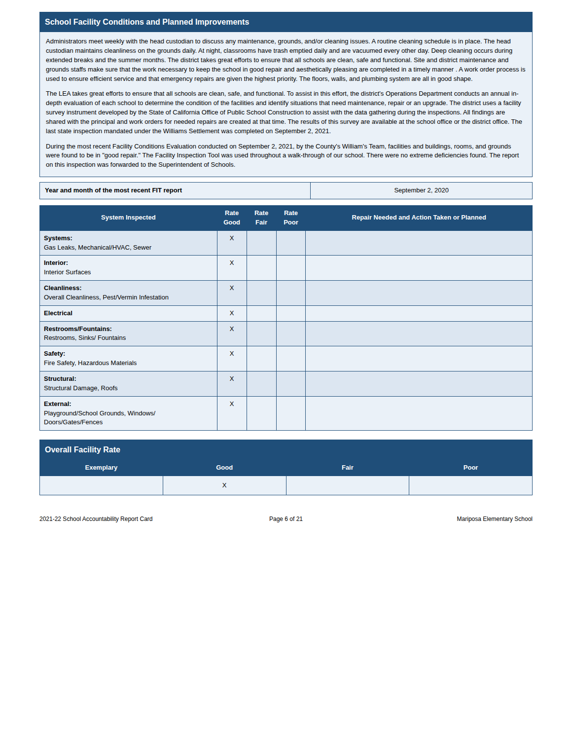School Facility Conditions and Planned Improvements
Administrators meet weekly with the head custodian to discuss any maintenance, grounds, and/or cleaning issues. A routine cleaning schedule is in place. The head custodian maintains cleanliness on the grounds daily. At night, classrooms have trash emptied daily and are vacuumed every other day. Deep cleaning occurs during extended breaks and the summer months. The district takes great efforts to ensure that all schools are clean, safe and functional. Site and district maintenance and grounds staffs make sure that the work necessary to keep the school in good repair and aesthetically pleasing are completed in a timely manner . A work order process is used to ensure efficient service and that emergency repairs are given the highest priority. The floors, walls, and plumbing system are all in good shape.
The LEA takes great efforts to ensure that all schools are clean, safe, and functional. To assist in this effort, the district's Operations Department conducts an annual in-depth evaluation of each school to determine the condition of the facilities and identify situations that need maintenance, repair or an upgrade. The district uses a facility survey instrument developed by the State of California Office of Public School Construction to assist with the data gathering during the inspections. All findings are shared with the principal and work orders for needed repairs are created at that time. The results of this survey are available at the school office or the district office. The last state inspection mandated under the Williams Settlement was completed on September 2, 2021.
During the most recent Facility Conditions Evaluation conducted on September 2, 2021, by the County's William's Team, facilities and buildings, rooms, and grounds were found to be in "good repair." The Facility Inspection Tool was used throughout a walk-through of our school. There were no extreme deficiencies found. The report on this inspection was forwarded to the Superintendent of Schools.
| Year and month of the most recent FIT report | September 2, 2020 |
| System Inspected | Rate Good | Rate Fair | Rate Poor | Repair Needed and Action Taken or Planned |
| --- | --- | --- | --- | --- |
| Systems: Gas Leaks, Mechanical/HVAC, Sewer | X | | | |
| Interior: Interior Surfaces | X | | | |
| Cleanliness: Overall Cleanliness, Pest/Vermin Infestation | X | | | |
| Electrical | X | | | |
| Restrooms/Fountains: Restrooms, Sinks/ Fountains | X | | | |
| Safety: Fire Safety, Hazardous Materials | X | | | |
| Structural: Structural Damage, Roofs | X | | | |
| External: Playground/School Grounds, Windows/ Doors/Gates/Fences | X | | | |
Overall Facility Rate
| Exemplary | Good | Fair | Poor |
| --- | --- | --- | --- |
| | X | | |
2021-22 School Accountability Report Card
Page 6 of 21
Mariposa Elementary School